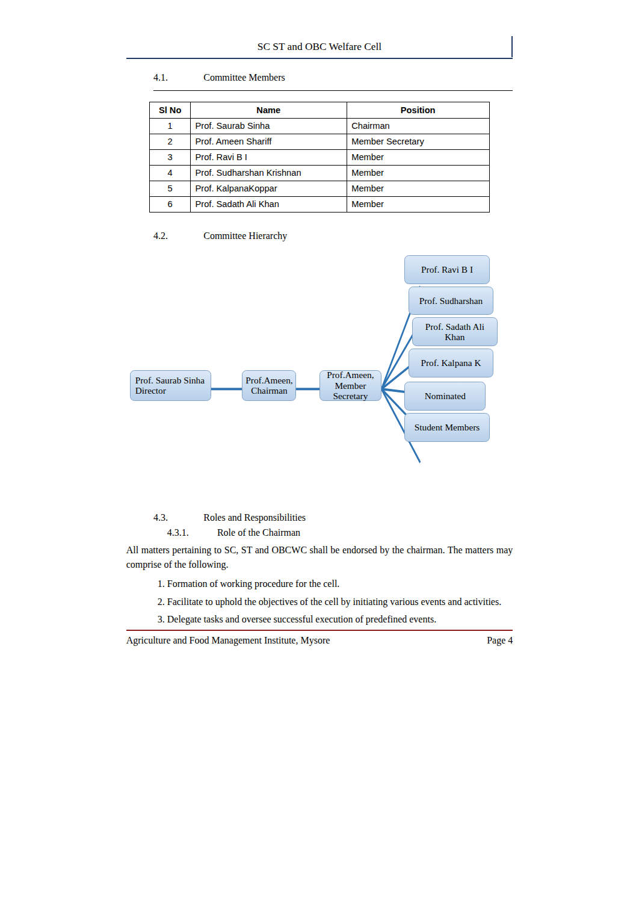SC ST and OBC Welfare Cell
4.1. Committee Members
| Sl No | Name | Position |
| --- | --- | --- |
| 1 | Prof. Saurab Sinha | Chairman |
| 2 | Prof. Ameen Shariff | Member Secretary |
| 3 | Prof. Ravi B I | Member |
| 4 | Prof. Sudharshan Krishnan | Member |
| 5 | Prof. KalpanaKoppar | Member |
| 6 | Prof. Sadath Ali Khan | Member |
4.2. Committee Hierarchy
Prof. Ravi B I
Prof. Sudharshan
Prof. Sadath Ali Khan
Prof. Kalpana K
Nominated
Student Members
Prof. Saurab Sinha Director
Prof.Ameen, Chairman
Prof.Ameen, Member Secretary
4.3. Roles and Responsibilities
4.3.1. Role of the Chairman
All matters pertaining to SC, ST and OBCWC shall be endorsed by the chairman. The matters may comprise of the following.
Formation of working procedure for the cell.
Facilitate to uphold the objectives of the cell by initiating various events and activities.
Delegate tasks and oversee successful execution of predefined events.
Agriculture and Food Management Institute, Mysore Page 4